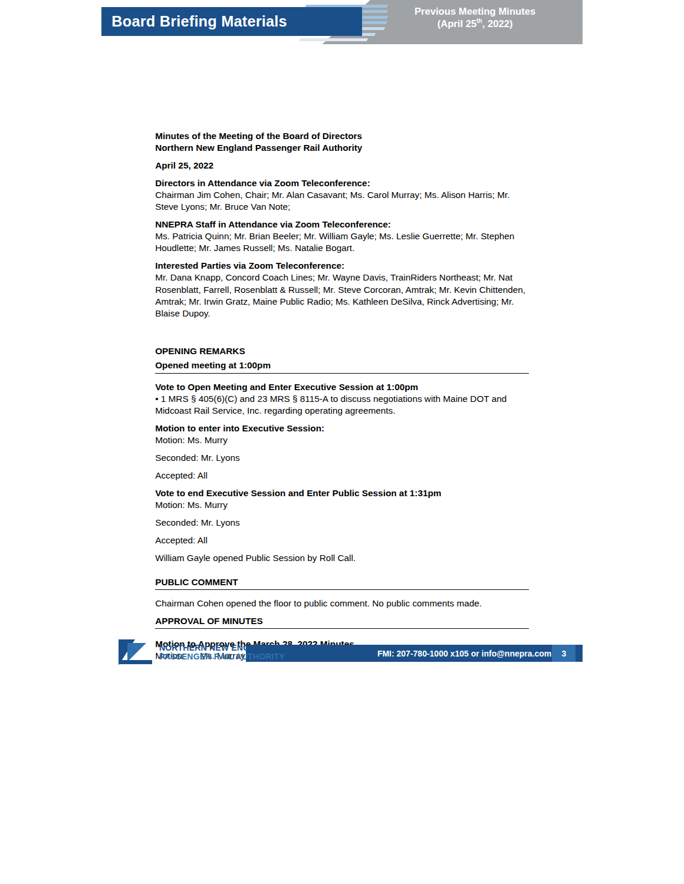Board Briefing Materials
Previous Meeting Minutes
(April 25th, 2022)
Minutes of the Meeting of the Board of Directors
Northern New England Passenger Rail Authority
April 25, 2022
Directors in Attendance via Zoom Teleconference:
Chairman Jim Cohen, Chair; Mr. Alan Casavant; Ms. Carol Murray; Ms. Alison Harris; Mr. Steve Lyons; Mr. Bruce Van Note;
NNEPRA Staff in Attendance via Zoom Teleconference:
Ms. Patricia Quinn; Mr. Brian Beeler; Mr. William Gayle; Ms. Leslie Guerrette; Mr. Stephen Houdlette; Mr. James Russell; Ms. Natalie Bogart.
Interested Parties via Zoom Teleconference:
Mr. Dana Knapp, Concord Coach Lines; Mr. Wayne Davis, TrainRiders Northeast; Mr. Nat Rosenblatt, Farrell, Rosenblatt & Russell; Mr. Steve Corcoran, Amtrak; Mr. Kevin Chittenden, Amtrak; Mr. Irwin Gratz, Maine Public Radio; Ms. Kathleen DeSilva, Rinck Advertising; Mr. Blaise Dupoy.
OPENING REMARKS
Opened meeting at 1:00pm
Vote to Open Meeting and Enter Executive Session at 1:00pm
• 1 MRS § 405(6)(C) and 23 MRS § 8115-A to discuss negotiations with Maine DOT and Midcoast Rail Service, Inc. regarding operating agreements.
Motion to enter into Executive Session:
Motion: Ms. Murry
Seconded: Mr. Lyons
Accepted: All
Vote to end Executive Session and Enter Public Session at 1:31pm
Motion: Ms. Murry
Seconded: Mr. Lyons
Accepted: All
William Gayle opened Public Session by Roll Call.
PUBLIC COMMENT
Chairman Cohen opened the floor to public comment. No public comments made.
APPROVAL OF MINUTES
Motion to Approve the March 28, 2022 Minutes
Motion: Ms. Murray
FMI: 207-780-1000 x105 or info@nnepra.com
3
NORTHERN NEW ENGLAND
PASSENGER RAIL AUTHORITY